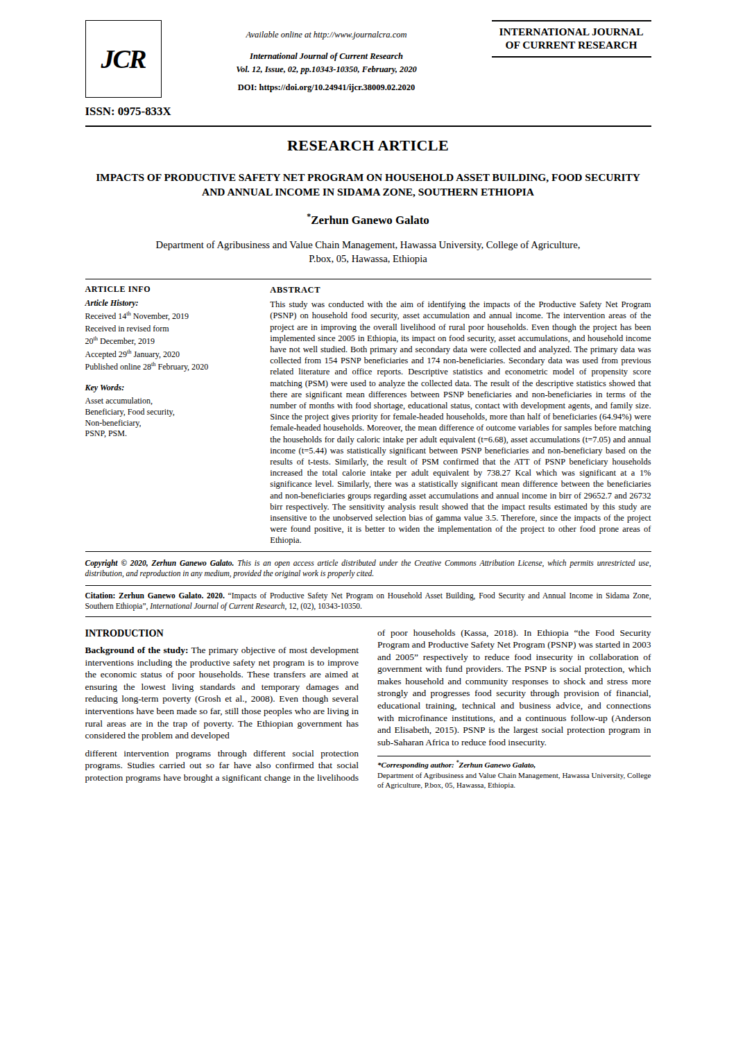JCR
Available online at http://www.journalcra.com
International Journal of Current Research
Vol. 12, Issue, 02, pp.10343-10350, February, 2020
DOI: https://doi.org/10.24941/ijcr.38009.02.2020
INTERNATIONAL JOURNAL
OF CURRENT RESEARCH
ISSN: 0975-833X
RESEARCH ARTICLE
IMPACTS OF PRODUCTIVE SAFETY NET PROGRAM ON HOUSEHOLD ASSET BUILDING, FOOD SECURITY AND ANNUAL INCOME IN SIDAMA ZONE, SOUTHERN ETHIOPIA
*Zerhun Ganewo Galato
Department of Agribusiness and Value Chain Management, Hawassa University, College of Agriculture,
P.box, 05, Hawassa, Ethiopia
ARTICLE INFO
Article History:
Received 14th November, 2019
Received in revised form
20th December, 2019
Accepted 29th January, 2020
Published online 28th February, 2020
Key Words:
Asset accumulation,
Beneficiary, Food security,
Non-beneficiary,
PSNP, PSM.
ABSTRACT
This study was conducted with the aim of identifying the impacts of the Productive Safety Net Program (PSNP) on household food security, asset accumulation and annual income. The intervention areas of the project are in improving the overall livelihood of rural poor households. Even though the project has been implemented since 2005 in Ethiopia, its impact on food security, asset accumulations, and household income have not well studied. Both primary and secondary data were collected and analyzed. The primary data was collected from 154 PSNP beneficiaries and 174 non-beneficiaries. Secondary data was used from previous related literature and office reports. Descriptive statistics and econometric model of propensity score matching (PSM) were used to analyze the collected data. The result of the descriptive statistics showed that there are significant mean differences between PSNP beneficiaries and non-beneficiaries in terms of the number of months with food shortage, educational status, contact with development agents, and family size. Since the project gives priority for female-headed households, more than half of beneficiaries (64.94%) were female-headed households. Moreover, the mean difference of outcome variables for samples before matching the households for daily caloric intake per adult equivalent (t=6.68), asset accumulations (t=7.05) and annual income (t=5.44) was statistically significant between PSNP beneficiaries and non-beneficiary based on the results of t-tests. Similarly, the result of PSM confirmed that the ATT of PSNP beneficiary households increased the total calorie intake per adult equivalent by 738.27 Kcal which was significant at a 1% significance level. Similarly, there was a statistically significant mean difference between the beneficiaries and non-beneficiaries groups regarding asset accumulations and annual income in birr of 29652.7 and 26732 birr respectively. The sensitivity analysis result showed that the impact results estimated by this study are insensitive to the unobserved selection bias of gamma value 3.5. Therefore, since the impacts of the project were found positive, it is better to widen the implementation of the project to other food prone areas of Ethiopia.
Copyright © 2020, Zerhun Ganewo Galato. This is an open access article distributed under the Creative Commons Attribution License, which permits unrestricted use, distribution, and reproduction in any medium, provided the original work is properly cited.
Citation: Zerhun Ganewo Galato. 2020. “Impacts of Productive Safety Net Program on Household Asset Building, Food Security and Annual Income in Sidama Zone, Southern Ethiopia”, International Journal of Current Research, 12, (02), 10343-10350.
INTRODUCTION
Background of the study: The primary objective of most development interventions including the productive safety net program is to improve the economic status of poor households. These transfers are aimed at ensuring the lowest living standards and temporary damages and reducing long-term poverty (Grosh et al., 2008). Even though several interventions have been made so far, still those peoples who are living in rural areas are in the trap of poverty. The Ethiopian government has considered the problem and developed
different intervention programs through different social protection programs. Studies carried out so far have also confirmed that social protection programs have brought a significant change in the livelihoods of poor households (Kassa, 2018). In Ethiopia “the Food Security Program and Productive Safety Net Program (PSNP) was started in 2003 and 2005” respectively to reduce food insecurity in collaboration of government with fund providers. The PSNP is social protection, which makes household and community responses to shock and stress more strongly and progresses food security through provision of financial, educational training, technical and business advice, and connections with microfinance institutions, and a continuous follow-up (Anderson and Elisabeth, 2015). PSNP is the largest social protection program in sub-Saharan Africa to reduce food insecurity.
*Corresponding author: *Zerhun Ganewo Galato,
Department of Agribusiness and Value Chain Management, Hawassa University, College of Agriculture, P.box, 05, Hawassa, Ethiopia.